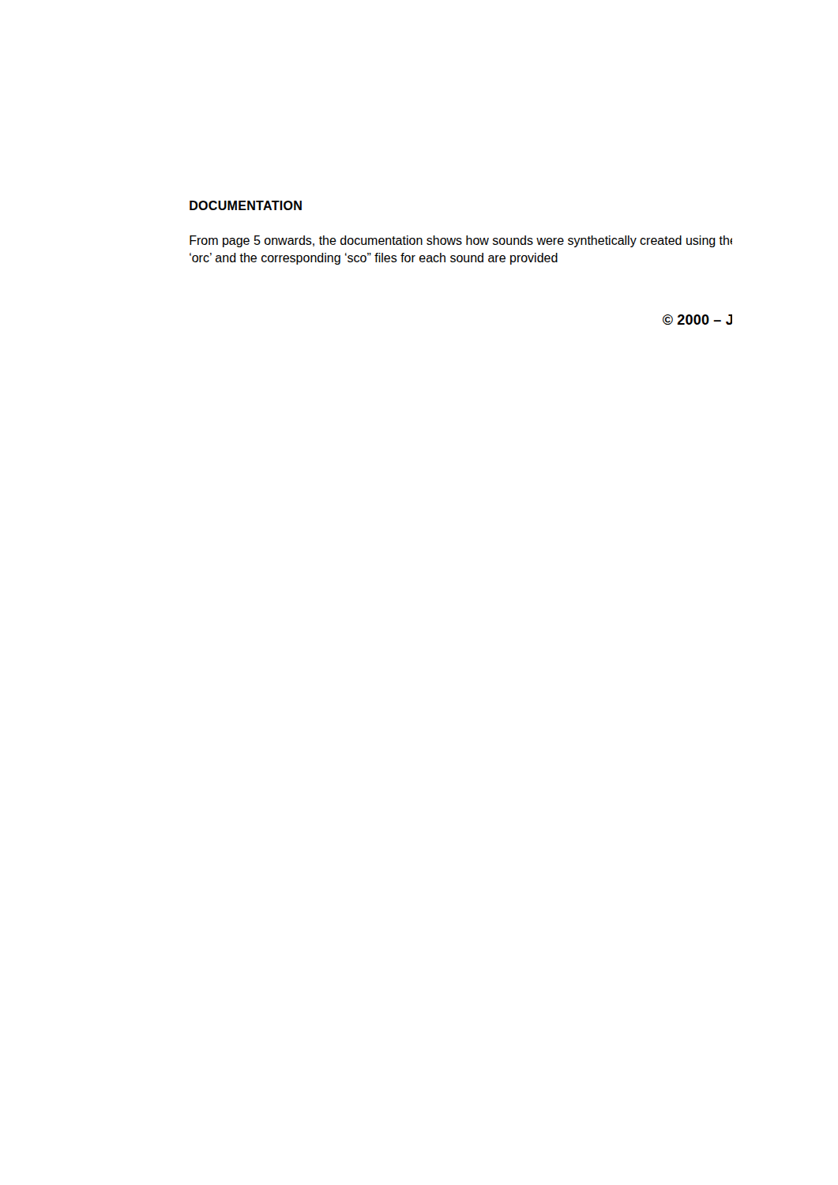DOCUMENTATION
From page 5 onwards, the documentation shows how sounds were synthetically created using the softw
‘orc’ and the corresponding ‘sco” files for each sound are provided
© 2000 – Javier Al